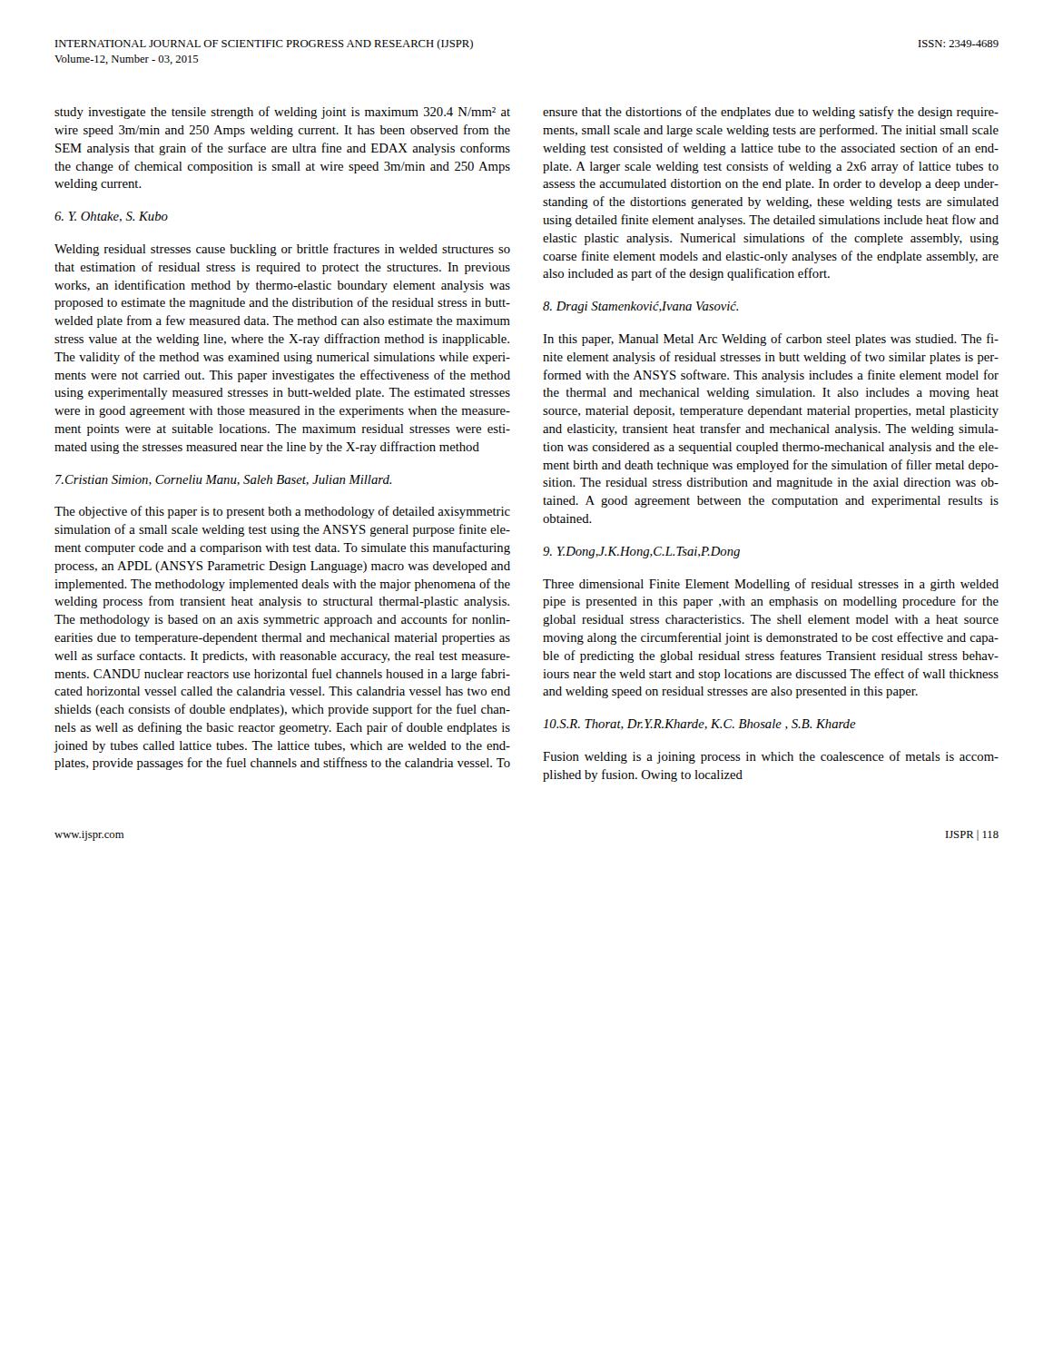INTERNATIONAL JOURNAL OF SCIENTIFIC PROGRESS AND RESEARCH (IJSPR)
Volume-12, Number - 03, 2015
ISSN: 2349-4689
study investigate the tensile strength of welding joint is maximum 320.4 N/mm² at wire speed 3m/min and 250 Amps welding current. It has been observed from the SEM analysis that grain of the surface are ultra fine and EDAX analysis conforms the change of chemical composition is small at wire speed 3m/min and 250 Amps welding current.
6. Y. Ohtake, S. Kubo
Welding residual stresses cause buckling or brittle fractures in welded structures so that estimation of residual stress is required to protect the structures. In previous works, an identification method by thermo-elastic boundary element analysis was proposed to estimate the magnitude and the distribution of the residual stress in butt-welded plate from a few measured data. The method can also estimate the maximum stress value at the welding line, where the X-ray diffraction method is inapplicable. The validity of the method was examined using numerical simulations while experiments were not carried out. This paper investigates the effectiveness of the method using experimentally measured stresses in butt-welded plate. The estimated stresses were in good agreement with those measured in the experiments when the measurement points were at suitable locations. The maximum residual stresses were estimated using the stresses measured near the line by the X-ray diffraction method
7.Cristian Simion, Corneliu Manu, Saleh Baset, Julian Millard.
The objective of this paper is to present both a methodology of detailed axisymmetric simulation of a small scale welding test using the ANSYS general purpose finite element computer code and a comparison with test data. To simulate this manufacturing process, an APDL (ANSYS Parametric Design Language) macro was developed and implemented. The methodology implemented deals with the major phenomena of the welding process from transient heat analysis to structural thermal-plastic analysis. The methodology is based on an axis symmetric approach and accounts for nonlinearities due to temperature-dependent thermal and mechanical material properties as well as surface contacts. It predicts, with reasonable accuracy, the real test measurements. CANDU nuclear reactors use horizontal fuel channels housed in a large fabricated horizontal vessel called the calandria vessel. This calandria vessel has two end shields (each consists of double endplates), which provide support for the fuel channels as well as defining the basic reactor geometry. Each pair of double endplates is joined by tubes called lattice tubes. The lattice tubes, which are welded to the endplates, provide passages for the fuel channels and stiffness to the calandria vessel. To ensure that the distortions of the endplates due to welding satisfy the design requirements, small scale and large scale welding tests are performed. The initial small scale welding test consisted of welding a lattice tube to the associated section of an endplate. A larger scale welding test consists of welding a 2x6 array of lattice tubes to assess the accumulated distortion on the end plate. In order to develop a deep understanding of the distortions generated by welding, these welding tests are simulated using detailed finite element analyses. The detailed simulations include heat flow and elastic plastic analysis. Numerical simulations of the complete assembly, using coarse finite element models and elastic-only analyses of the endplate assembly, are also included as part of the design qualification effort.
8. Dragi Stamenković,Ivana Vasović.
In this paper, Manual Metal Arc Welding of carbon steel plates was studied. The finite element analysis of residual stresses in butt welding of two similar plates is performed with the ANSYS software. This analysis includes a finite element model for the thermal and mechanical welding simulation. It also includes a moving heat source, material deposit, temperature dependant material properties, metal plasticity and elasticity, transient heat transfer and mechanical analysis. The welding simulation was considered as a sequential coupled thermo-mechanical analysis and the element birth and death technique was employed for the simulation of filler metal deposition. The residual stress distribution and magnitude in the axial direction was obtained. A good agreement between the computation and experimental results is obtained.
9. Y.Dong,J.K.Hong,C.L.Tsai,P.Dong
Three dimensional Finite Element Modelling of residual stresses in a girth welded pipe is presented in this paper ,with an emphasis on modelling procedure for the global residual stress characteristics. The shell element model with a heat source moving along the circumferential joint is demonstrated to be cost effective and capable of predicting the global residual stress features Transient residual stress behaviours near the weld start and stop locations are discussed The effect of wall thickness and welding speed on residual stresses are also presented in this paper.
10.S.R. Thorat, Dr.Y.R.Kharde, K.C. Bhosale , S.B. Kharde
Fusion welding is a joining process in which the coalescence of metals is accomplished by fusion. Owing to localized
www.ijspr.com
IJSPR | 118